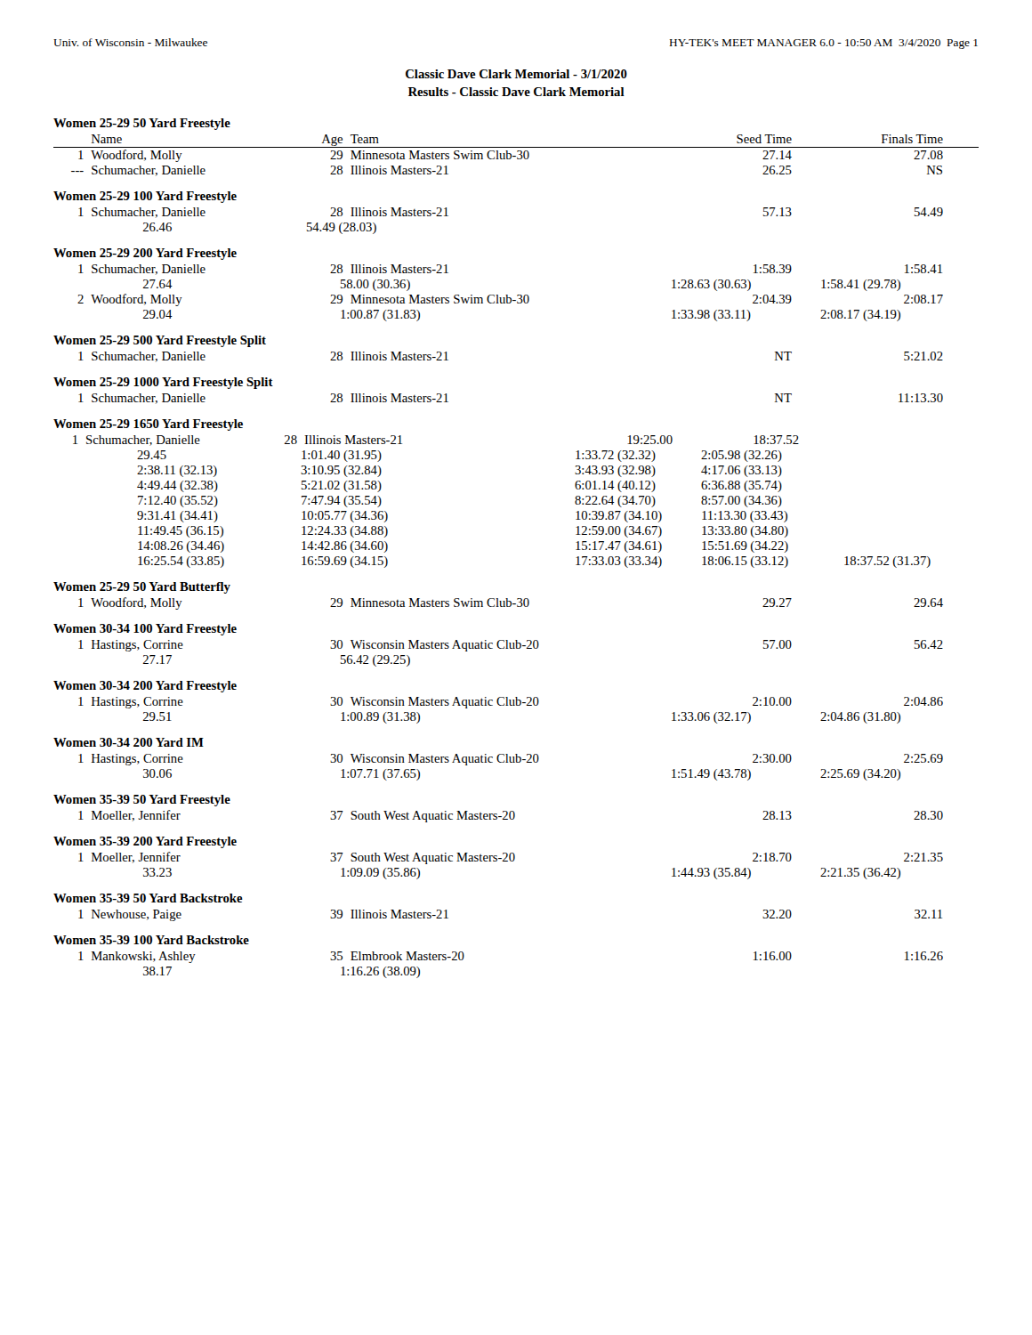Univ. of Wisconsin - Milwaukee
HY-TEK's MEET MANAGER 6.0 - 10:50 AM 3/4/2020 Page 1
Classic Dave Clark Memorial - 3/1/2020
Results - Classic Dave Clark Memorial
Women 25-29 50 Yard Freestyle
| | Name | Age | Team | Seed Time | Finals Time |
| --- | --- | --- | --- | --- | --- |
| 1 | Woodford, Molly | 29 | Minnesota Masters Swim Club-30 | 27.14 | 27.08 |
| --- | Schumacher, Danielle | 28 | Illinois Masters-21 | 26.25 | NS |
Women 25-29 100 Yard Freestyle
| 1 | Schumacher, Danielle | 28 | Illinois Masters-21 | 57.13 | 54.49 |
| | 26.46 | 54.49 (28.03) |
Women 25-29 200 Yard Freestyle
| 1 | Schumacher, Danielle | 28 | Illinois Masters-21 | 1:58.39 | 1:58.41 |
| | 27.64 | 58.00 (30.36) | 1:28.63 (30.63) | 1:58.41 (29.78) |
| 2 | Woodford, Molly | 29 | Minnesota Masters Swim Club-30 | 2:04.39 | 2:08.17 |
| | 29.04 | 1:00.87 (31.83) | 1:33.98 (33.11) | 2:08.17 (34.19) |
Women 25-29 500 Yard Freestyle Split
| 1 | Schumacher, Danielle | 28 | Illinois Masters-21 | NT | 5:21.02 |
Women 25-29 1000 Yard Freestyle Split
| 1 | Schumacher, Danielle | 28 | Illinois Masters-21 | NT | 11:13.30 |
Women 25-29 1650 Yard Freestyle
| 1 | Schumacher, Danielle | 28 | Illinois Masters-21 | 19:25.00 | 18:37.52 |
| | 29.45 | 1:01.40 (31.95) | 1:33.72 (32.32) | 2:05.98 (32.26) |
| | 2:38.11 (32.13) | 3:10.95 (32.84) | 3:43.93 (32.98) | 4:17.06 (33.13) |
| | 4:49.44 (32.38) | 5:21.02 (31.58) | 6:01.14 (40.12) | 6:36.88 (35.74) |
| | 7:12.40 (35.52) | 7:47.94 (35.54) | 8:22.64 (34.70) | 8:57.00 (34.36) |
| | 9:31.41 (34.41) | 10:05.77 (34.36) | 10:39.87 (34.10) | 11:13.30 (33.43) |
| | 11:49.45 (36.15) | 12:24.33 (34.88) | 12:59.00 (34.67) | 13:33.80 (34.80) |
| | 14:08.26 (34.46) | 14:42.86 (34.60) | 15:17.47 (34.61) | 15:51.69 (34.22) |
| | 16:25.54 (33.85) | 16:59.69 (34.15) | 17:33.03 (33.34) | 18:06.15 (33.12) | 18:37.52 (31.37) |
Women 25-29 50 Yard Butterfly
| 1 | Woodford, Molly | 29 | Minnesota Masters Swim Club-30 | 29.27 | 29.64 |
Women 30-34 100 Yard Freestyle
| 1 | Hastings, Corrine | 30 | Wisconsin Masters Aquatic Club-20 | 57.00 | 56.42 |
| | 27.17 | 56.42 (29.25) |
Women 30-34 200 Yard Freestyle
| 1 | Hastings, Corrine | 30 | Wisconsin Masters Aquatic Club-20 | 2:10.00 | 2:04.86 |
| | 29.51 | 1:00.89 (31.38) | 1:33.06 (32.17) | 2:04.86 (31.80) |
Women 30-34 200 Yard IM
| 1 | Hastings, Corrine | 30 | Wisconsin Masters Aquatic Club-20 | 2:30.00 | 2:25.69 |
| | 30.06 | 1:07.71 (37.65) | 1:51.49 (43.78) | 2:25.69 (34.20) |
Women 35-39 50 Yard Freestyle
| 1 | Moeller, Jennifer | 37 | South West Aquatic Masters-20 | 28.13 | 28.30 |
Women 35-39 200 Yard Freestyle
| 1 | Moeller, Jennifer | 37 | South West Aquatic Masters-20 | 2:18.70 | 2:21.35 |
| | 33.23 | 1:09.09 (35.86) | 1:44.93 (35.84) | 2:21.35 (36.42) |
Women 35-39 50 Yard Backstroke
| 1 | Newhouse, Paige | 39 | Illinois Masters-21 | 32.20 | 32.11 |
Women 35-39 100 Yard Backstroke
| 1 | Mankowski, Ashley | 35 | Elmbrook Masters-20 | 1:16.00 | 1:16.26 |
| | 38.17 | 1:16.26 (38.09) |